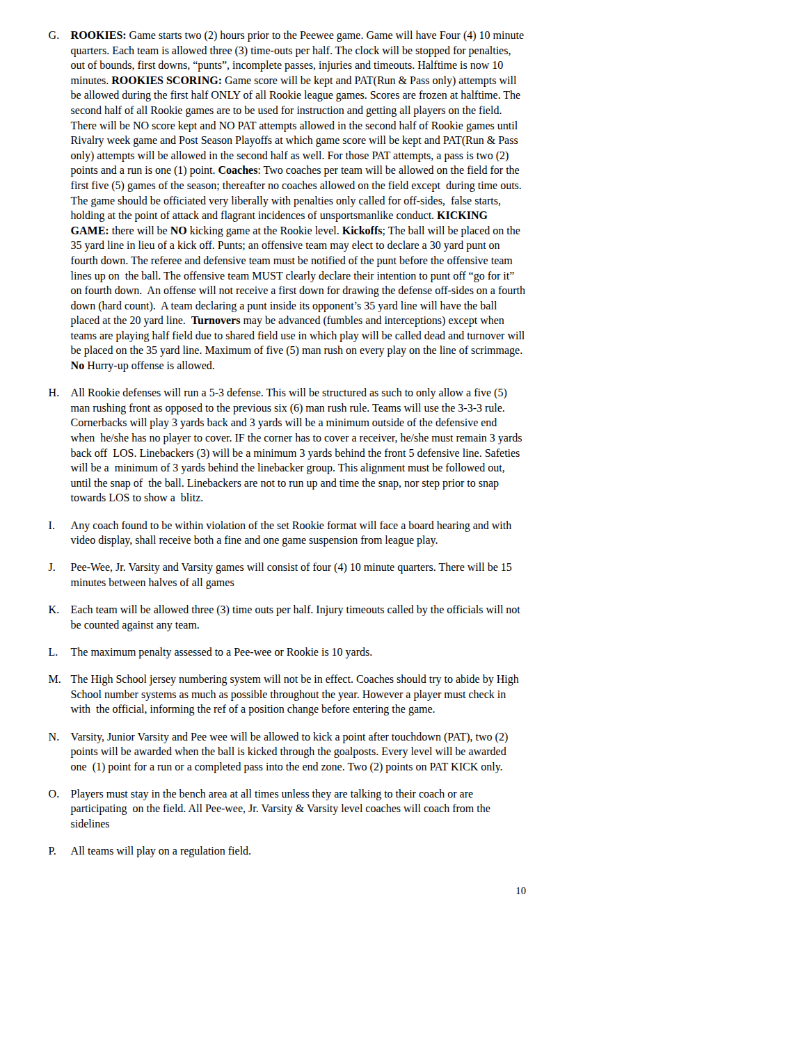G. ROOKIES: Game starts two (2) hours prior to the Peewee game. Game will have Four (4) 10 minute quarters. Each team is allowed three (3) time-outs per half. The clock will be stopped for penalties, out of bounds, first downs, “punts”, incomplete passes, injuries and timeouts. Halftime is now 10 minutes. ROOKIES SCORING: Game score will be kept and PAT(Run & Pass only) attempts will be allowed during the first half ONLY of all Rookie league games. Scores are frozen at halftime. The second half of all Rookie games are to be used for instruction and getting all players on the field. There will be NO score kept and NO PAT attempts allowed in the second half of Rookie games until Rivalry week game and Post Season Playoffs at which game score will be kept and PAT(Run & Pass only) attempts will be allowed in the second half as well. For those PAT attempts, a pass is two (2) points and a run is one (1) point. Coaches: Two coaches per team will be allowed on the field for the first five (5) games of the season; thereafter no coaches allowed on the field except during time outs. The game should be officiated very liberally with penalties only called for off-sides, false starts, holding at the point of attack and flagrant incidences of unsportsmanlike conduct. KICKING GAME: there will be NO kicking game at the Rookie level. Kickoffs; The ball will be placed on the 35 yard line in lieu of a kick off. Punts; an offensive team may elect to declare a 30 yard punt on fourth down. The referee and defensive team must be notified of the punt before the offensive team lines up on the ball. The offensive team MUST clearly declare their intention to punt off “go for it” on fourth down. An offense will not receive a first down for drawing the defense off-sides on a fourth down (hard count). A team declaring a punt inside its opponent’s 35 yard line will have the ball placed at the 20 yard line. Turnovers may be advanced (fumbles and interceptions) except when teams are playing half field due to shared field use in which play will be called dead and turnover will be placed on the 35 yard line. Maximum of five (5) man rush on every play on the line of scrimmage. No Hurry-up offense is allowed.
H. All Rookie defenses will run a 5-3 defense. This will be structured as such to only allow a five (5) man rushing front as opposed to the previous six (6) man rush rule. Teams will use the 3-3-3 rule. Cornerbacks will play 3 yards back and 3 yards will be a minimum outside of the defensive end when he/she has no player to cover. IF the corner has to cover a receiver, he/she must remain 3 yards back off LOS. Linebackers (3) will be a minimum 3 yards behind the front 5 defensive line. Safeties will be a minimum of 3 yards behind the linebacker group. This alignment must be followed out, until the snap of the ball. Linebackers are not to run up and time the snap, nor step prior to snap towards LOS to show a blitz.
I. Any coach found to be within violation of the set Rookie format will face a board hearing and with video display, shall receive both a fine and one game suspension from league play.
J. Pee-Wee, Jr. Varsity and Varsity games will consist of four (4) 10 minute quarters. There will be 15 minutes between halves of all games
K. Each team will be allowed three (3) time outs per half. Injury timeouts called by the officials will not be counted against any team.
L. The maximum penalty assessed to a Pee-wee or Rookie is 10 yards.
M. The High School jersey numbering system will not be in effect. Coaches should try to abide by High School number systems as much as possible throughout the year. However a player must check in with the official, informing the ref of a position change before entering the game.
N. Varsity, Junior Varsity and Pee wee will be allowed to kick a point after touchdown (PAT), two (2) points will be awarded when the ball is kicked through the goalposts. Every level will be awarded one (1) point for a run or a completed pass into the end zone. Two (2) points on PAT KICK only.
O. Players must stay in the bench area at all times unless they are talking to their coach or are participating on the field. All Pee-wee, Jr. Varsity & Varsity level coaches will coach from the sidelines
P. All teams will play on a regulation field.
10